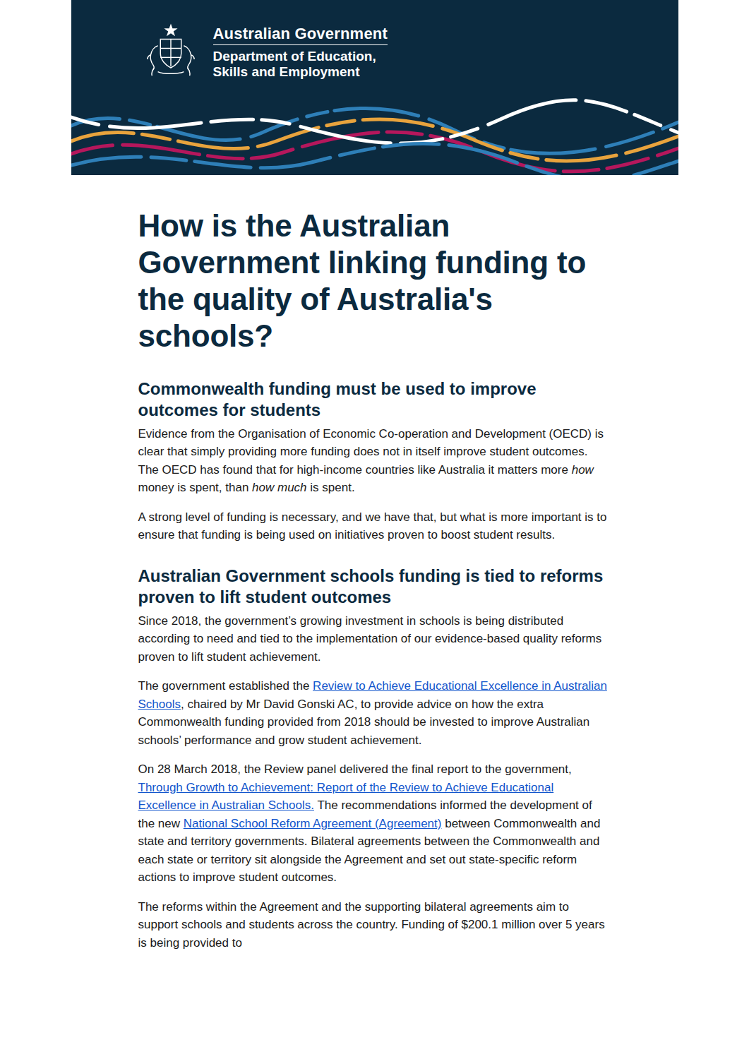Australian Government Department of Education, Skills and Employment
How is the Australian Government linking funding to the quality of Australia's schools?
Commonwealth funding must be used to improve outcomes for students
Evidence from the Organisation of Economic Co-operation and Development (OECD) is clear that simply providing more funding does not in itself improve student outcomes. The OECD has found that for high-income countries like Australia it matters more how money is spent, than how much is spent.
A strong level of funding is necessary, and we have that, but what is more important is to ensure that funding is being used on initiatives proven to boost student results.
Australian Government schools funding is tied to reforms proven to lift student outcomes
Since 2018, the government’s growing investment in schools is being distributed according to need and tied to the implementation of our evidence-based quality reforms proven to lift student achievement.
The government established the Review to Achieve Educational Excellence in Australian Schools, chaired by Mr David Gonski AC, to provide advice on how the extra Commonwealth funding provided from 2018 should be invested to improve Australian schools’ performance and grow student achievement.
On 28 March 2018, the Review panel delivered the final report to the government, Through Growth to Achievement: Report of the Review to Achieve Educational Excellence in Australian Schools. The recommendations informed the development of the new National School Reform Agreement (Agreement) between Commonwealth and state and territory governments. Bilateral agreements between the Commonwealth and each state or territory sit alongside the Agreement and set out state-specific reform actions to improve student outcomes.
The reforms within the Agreement and the supporting bilateral agreements aim to support schools and students across the country. Funding of $200.1 million over 5 years is being provided to